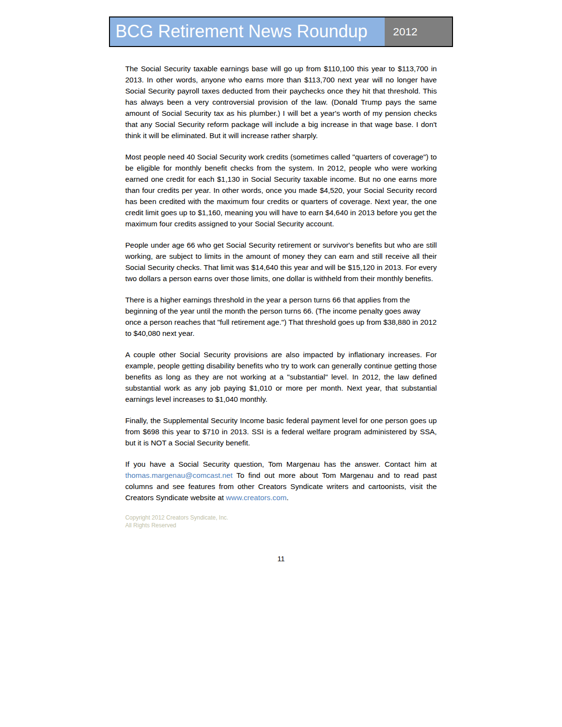BCG Retirement News Roundup
2012
The Social Security taxable earnings base will go up from $110,100 this year to $113,700 in 2013. In other words, anyone who earns more than $113,700 next year will no longer have Social Security payroll taxes deducted from their paychecks once they hit that threshold. This has always been a very controversial provision of the law. (Donald Trump pays the same amount of Social Security tax as his plumber.) I will bet a year's worth of my pension checks that any Social Security reform package will include a big increase in that wage base. I don't think it will be eliminated. But it will increase rather sharply.
Most people need 40 Social Security work credits (sometimes called "quarters of coverage") to be eligible for monthly benefit checks from the system. In 2012, people who were working earned one credit for each $1,130 in Social Security taxable income. But no one earns more than four credits per year. In other words, once you made $4,520, your Social Security record has been credited with the maximum four credits or quarters of coverage. Next year, the one credit limit goes up to $1,160, meaning you will have to earn $4,640 in 2013 before you get the maximum four credits assigned to your Social Security account.
People under age 66 who get Social Security retirement or survivor's benefits but who are still working, are subject to limits in the amount of money they can earn and still receive all their Social Security checks. That limit was $14,640 this year and will be $15,120 in 2013. For every two dollars a person earns over those limits, one dollar is withheld from their monthly benefits.
There is a higher earnings threshold in the year a person turns 66 that applies from the beginning of the year until the month the person turns 66. (The income penalty goes away once a person reaches that "full retirement age.") That threshold goes up from $38,880 in 2012 to $40,080 next year.
A couple other Social Security provisions are also impacted by inflationary increases. For example, people getting disability benefits who try to work can generally continue getting those benefits as long as they are not working at a "substantial" level. In 2012, the law defined substantial work as any job paying $1,010 or more per month. Next year, that substantial earnings level increases to $1,040 monthly.
Finally, the Supplemental Security Income basic federal payment level for one person goes up from $698 this year to $710 in 2013. SSI is a federal welfare program administered by SSA, but it is NOT a Social Security benefit.
If you have a Social Security question, Tom Margenau has the answer. Contact him at thomas.margenau@comcast.net To find out more about Tom Margenau and to read past columns and see features from other Creators Syndicate writers and cartoonists, visit the Creators Syndicate website at www.creators.com.
Copyright 2012 Creators Syndicate, Inc.
All Rights Reserved
11